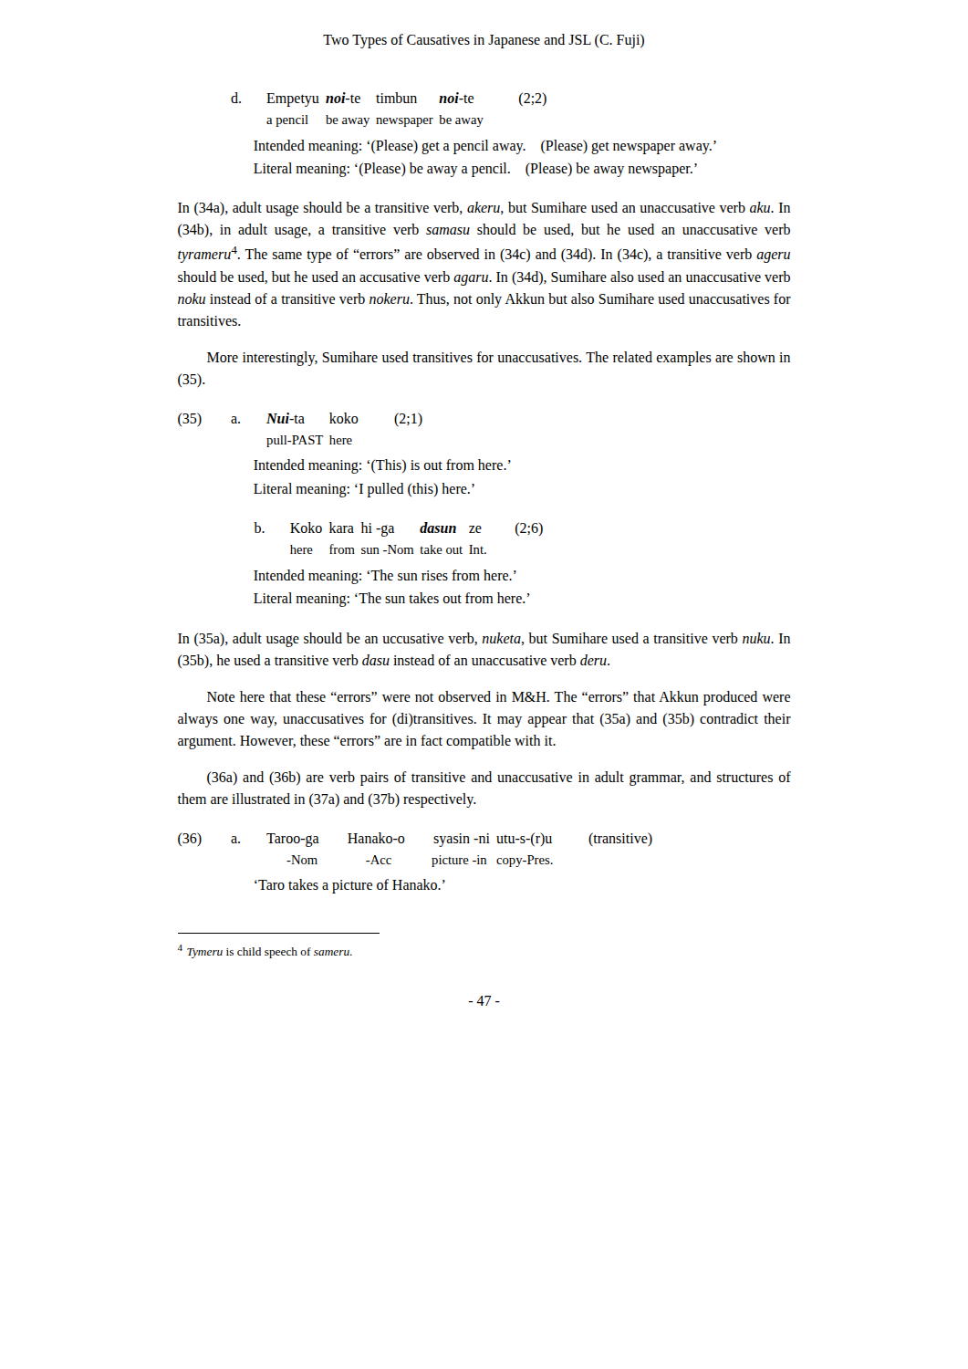Two Types of Causatives in Japanese and JSL (C. Fuji)
| | d. | Empetyu | noi -te | timbun | noi -te | (2;2) |
| | | a pencil | be away | newspaper | be away | |
Intended meaning: ‘(Please) get a pencil away. (Please) get newspaper away.’
Literal meaning: ‘(Please) be away a pencil. (Please) be away newspaper.’
In (34a), adult usage should be a transitive verb, akeru, but Sumihare used an unaccusative verb aku. In (34b), in adult usage, a transitive verb samasu should be used, but he used an unaccusative verb tyrameru4. The same type of “errors” are observed in (34c) and (34d). In (34c), a transitive verb ageru should be used, but he used an accusative verb agaru. In (34d), Sumihare also used an unaccusative verb noku instead of a transitive verb nokeru. Thus, not only Akkun but also Sumihare used unaccusatives for transitives.
More interestingly, Sumihare used transitives for unaccusatives. The related examples are shown in (35).
| (35) | a. | Nui -ta | koko | (2;1) |
| | | pull-PAST | here | |
Intended meaning: ‘(This) is out from here.’
Literal meaning: ‘I pulled (this) here.’
| | b. | Koko | kara | hi -ga | dasun | ze | (2;6) |
| | | here | from | sun -Nom | take out | Int. | |
Intended meaning: ‘The sun rises from here.’
Literal meaning: ‘The sun takes out from here.’
In (35a), adult usage should be an uccusative verb, nuketa, but Sumihare used a transitive verb nuku. In (35b), he used a transitive verb dasu instead of an unaccusative verb deru.
Note here that these “errors” were not observed in M&H. The “errors” that Akkun produced were always one way, unaccusatives for (di)transitives. It may appear that (35a) and (35b) contradict their argument. However, these “errors” are in fact compatible with it.
(36a) and (36b) are verb pairs of transitive and unaccusative in adult grammar, and structures of them are illustrated in (37a) and (37b) respectively.
| (36) | a. | Taroo-ga | Hanako-o | syasin -ni | utu-s-(r)u | (transitive) |
| | | -Nom | -Acc | picture -in | copy-Pres. | |
‘Taro takes a picture of Hanako.’
4Tymeru is child speech of sameru.
- 47 -